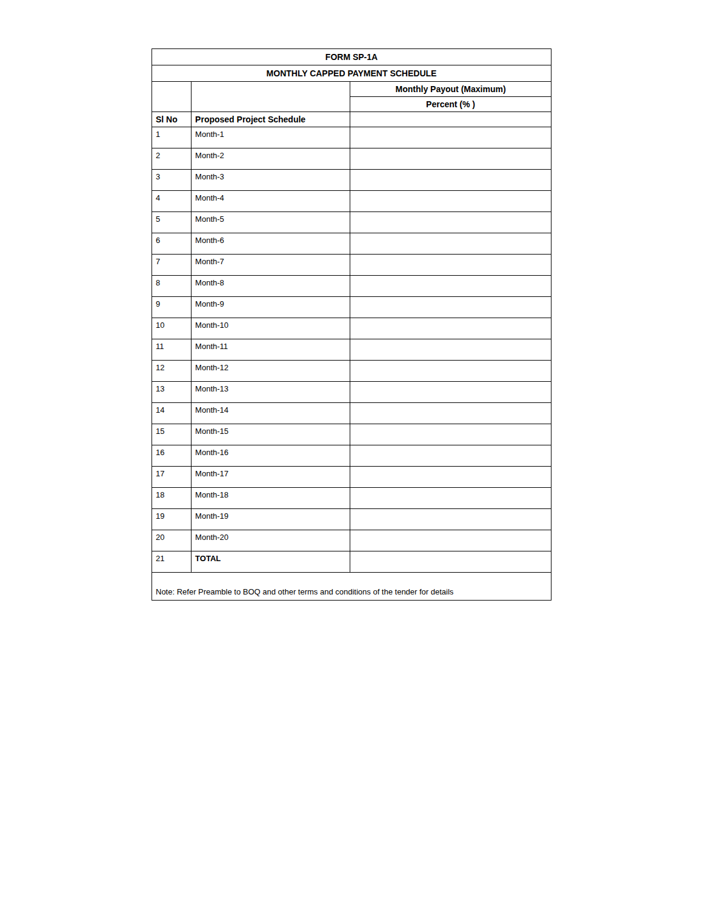| FORM SP-1A |
| MONTHLY CAPPED PAYMENT SCHEDULE |
| | | Monthly Payout (Maximum) |
| Percent (% ) |
| Sl No | Proposed Project Schedule | |
| 1 | Month-1 | |
| 2 | Month-2 | |
| 3 | Month-3 | |
| 4 | Month-4 | |
| 5 | Month-5 | |
| 6 | Month-6 | |
| 7 | Month-7 | |
| 8 | Month-8 | |
| 9 | Month-9 | |
| 10 | Month-10 | |
| 11 | Month-11 | |
| 12 | Month-12 | |
| 13 | Month-13 | |
| 14 | Month-14 | |
| 15 | Month-15 | |
| 16 | Month-16 | |
| 17 | Month-17 | |
| 18 | Month-18 | |
| 19 | Month-19 | |
| 20 | Month-20 | |
| 21 | TOTAL | |
Note: Refer Preamble to BOQ and other terms and conditions of the tender for details